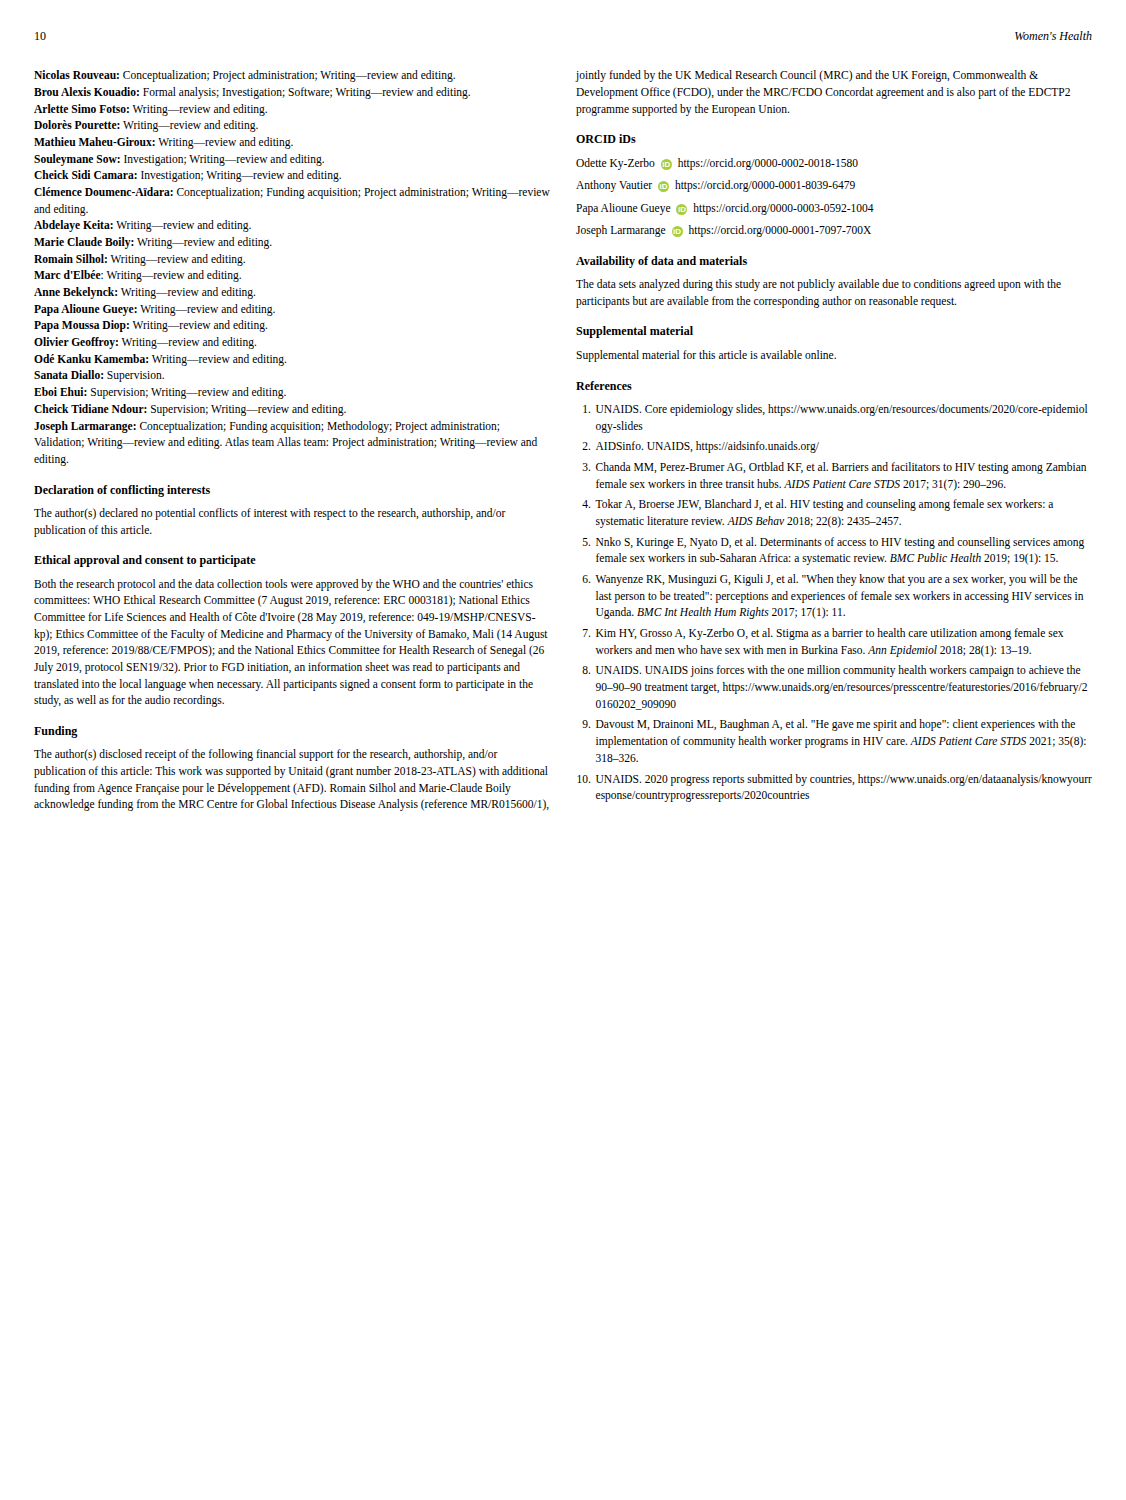10 Women's Health
Nicolas Rouveau: Conceptualization; Project administration; Writing—review and editing.
Brou Alexis Kouadio: Formal analysis; Investigation; Software; Writing—review and editing.
Arlette Simo Fotso: Writing—review and editing.
Dolorès Pourette: Writing—review and editing.
Mathieu Maheu-Giroux: Writing—review and editing.
Souleymane Sow: Investigation; Writing—review and editing.
Cheick Sidi Camara: Investigation; Writing—review and editing.
Clémence Doumenc-Aïdara: Conceptualization; Funding acquisition; Project administration; Writing—review and editing.
Abdelaye Keita: Writing—review and editing.
Marie Claude Boily: Writing—review and editing.
Romain Silhol: Writing—review and editing.
Marc d'Elbée: Writing—review and editing.
Anne Bekelynck: Writing—review and editing.
Papa Alioune Gueye: Writing—review and editing.
Papa Moussa Diop: Writing—review and editing.
Olivier Geoffroy: Writing—review and editing.
Odé Kanku Kamemba: Writing—review and editing.
Sanata Diallo: Supervision.
Eboi Ehui: Supervision; Writing—review and editing.
Cheick Tidiane Ndour: Supervision; Writing—review and editing.
Joseph Larmarange: Conceptualization; Funding acquisition; Methodology; Project administration; Validation; Writing—review and editing. Atlas team Allas team: Project administration; Writing—review and editing.
Declaration of conflicting interests
The author(s) declared no potential conflicts of interest with respect to the research, authorship, and/or publication of this article.
Ethical approval and consent to participate
Both the research protocol and the data collection tools were approved by the WHO and the countries' ethics committees: WHO Ethical Research Committee (7 August 2019, reference: ERC 0003181); National Ethics Committee for Life Sciences and Health of Côte d'Ivoire (28 May 2019, reference: 049-19/MSHP/CNESVS-kp); Ethics Committee of the Faculty of Medicine and Pharmacy of the University of Bamako, Mali (14 August 2019, reference: 2019/88/CE/FMPOS); and the National Ethics Committee for Health Research of Senegal (26 July 2019, protocol SEN19/32). Prior to FGD initiation, an information sheet was read to participants and translated into the local language when necessary. All participants signed a consent form to participate in the study, as well as for the audio recordings.
Funding
The author(s) disclosed receipt of the following financial support for the research, authorship, and/or publication of this article: This work was supported by Unitaid (grant number 2018-23-ATLAS) with additional funding from Agence Française pour le Développement (AFD). Romain Silhol and Marie-Claude Boily acknowledge funding from the MRC Centre for Global Infectious Disease Analysis (reference MR/R015600/1), jointly funded by the UK Medical Research Council (MRC) and the UK Foreign, Commonwealth & Development Office (FCDO), under the MRC/FCDO Concordat agreement and is also part of the EDCTP2 programme supported by the European Union.
ORCID iDs
Odette Ky-Zerbo iD https://orcid.org/0000-0002-0018-1580
Anthony Vautier iD https://orcid.org/0000-0001-8039-6479
Papa Alioune Gueye iD https://orcid.org/0000-0003-0592-1004
Joseph Larmarange iD https://orcid.org/0000-0001-7097-700X
Availability of data and materials
The data sets analyzed during this study are not publicly available due to conditions agreed upon with the participants but are available from the corresponding author on reasonable request.
Supplemental material
Supplemental material for this article is available online.
References
UNAIDS. Core epidemiology slides, https://www.unaids.org/en/resources/documents/2020/core-epidemiology-slides
AIDSinfo. UNAIDS, https://aidsinfo.unaids.org/
Chanda MM, Perez-Brumer AG, Ortblad KF, et al. Barriers and facilitators to HIV testing among Zambian female sex workers in three transit hubs. AIDS Patient Care STDS 2017; 31(7): 290–296.
Tokar A, Broerse JEW, Blanchard J, et al. HIV testing and counseling among female sex workers: a systematic literature review. AIDS Behav 2018; 22(8): 2435–2457.
Nnko S, Kuringe E, Nyato D, et al. Determinants of access to HIV testing and counselling services among female sex workers in sub-Saharan Africa: a systematic review. BMC Public Health 2019; 19(1): 15.
Wanyenze RK, Musinguzi G, Kiguli J, et al. "When they know that you are a sex worker, you will be the last person to be treated": perceptions and experiences of female sex workers in accessing HIV services in Uganda. BMC Int Health Hum Rights 2017; 17(1): 11.
Kim HY, Grosso A, Ky-Zerbo O, et al. Stigma as a barrier to health care utilization among female sex workers and men who have sex with men in Burkina Faso. Ann Epidemiol 2018; 28(1): 13–19.
UNAIDS. UNAIDS joins forces with the one million community health workers campaign to achieve the 90–90–90 treatment target, https://www.unaids.org/en/resources/presscentre/featurestories/2016/february/20160202_909090
Davoust M, Drainoni ML, Baughman A, et al. "He gave me spirit and hope": client experiences with the implementation of community health worker programs in HIV care. AIDS Patient Care STDS 2021; 35(8): 318–326.
UNAIDS. 2020 progress reports submitted by countries, https://www.unaids.org/en/dataanalysis/knowyourresponse/countryprogressreports/2020countries